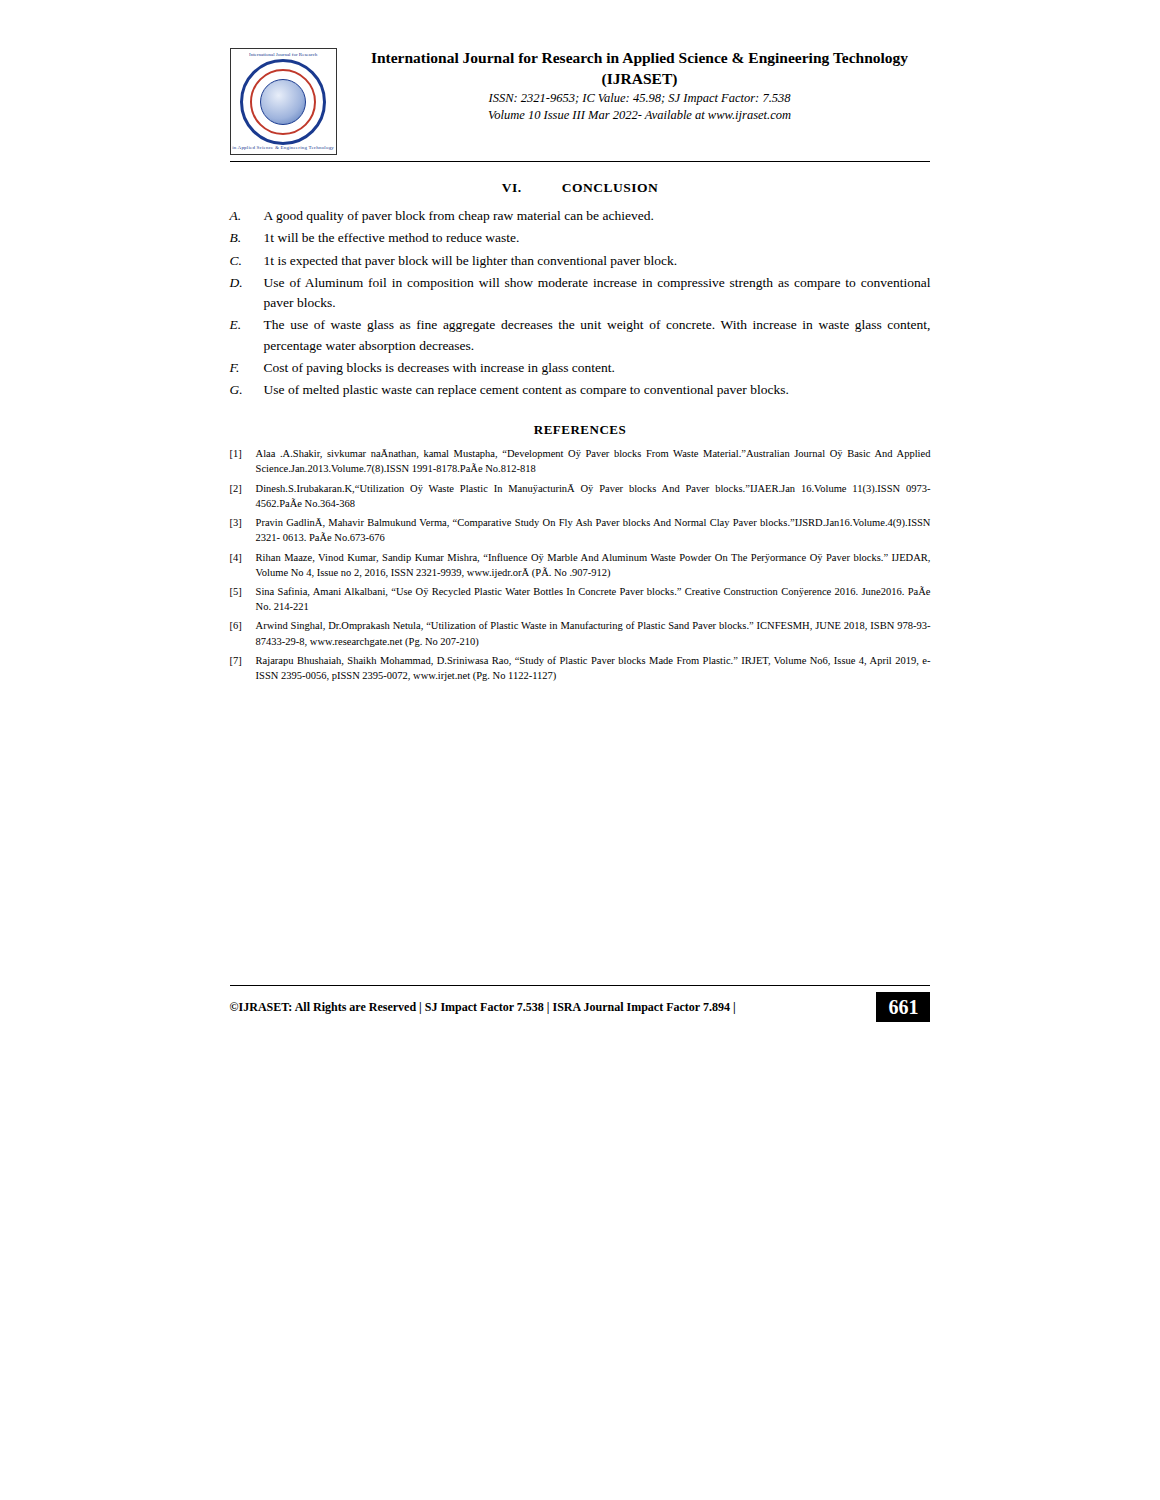International Journal for Research
in Applied Science & Engineering Technology
International Journal for Research in Applied Science & Engineering Technology (IJRASET)
ISSN: 2321-9653; IC Value: 45.98; SJ Impact Factor: 7.538
Volume 10 Issue III Mar 2022- Available at www.ijraset.com
VI. CONCLUSION
A. A good quality of paver block from cheap raw material can be achieved.
B. 1t will be the effective method to reduce waste.
C. 1t is expected that paver block will be lighter than conventional paver block.
D. Use of Aluminum foil in composition will show moderate increase in compressive strength as compare to conventional paver blocks.
E. The use of waste glass as fine aggregate decreases the unit weight of concrete. With increase in waste glass content, percentage water absorption decreases.
F. Cost of paving blocks is decreases with increase in glass content.
G. Use of melted plastic waste can replace cement content as compare to conventional paver blocks.
REFERENCES
[1] Alaa .A.Shakir, sivkumar naĀnathan, kamal Mustapha, “Development Oÿ Paver blocks From Waste Material.”Australian Journal Oÿ Basic And Applied Science.Jan.2013.Volume.7(8).ISSN 1991-8178.PaÃe No.812-818
[2] Dinesh.S.Irubakaran.K,“Utilization Oÿ Waste Plastic In ManuÿacturinĀ Oÿ Paver blocks And Paver blocks.”IJAER.Jan 16.Volume 11(3).ISSN 0973-4562.PaÃe No.364-368
[3] Pravin GadlinĀ, Mahavir Balmukund Verma, “Comparative Study On Fly Ash Paver blocks And Normal Clay Paver blocks.”IJSRD.Jan16.Volume.4(9).ISSN 2321- 0613. PaÃe No.673-676
[4] Rihan Maaze, Vinod Kumar, Sandip Kumar Mishra, “Influence Oÿ Marble And Aluminum Waste Powder On The Perÿormance Oÿ Paver blocks.” IJEDAR, Volume No 4, Issue no 2, 2016, ISSN 2321-9939, www.ijedr.orĀ (PÃ. No .907-912)
[5] Sina Safinia, Amani Alkalbani, “Use Oÿ Recycled Plastic Water Bottles In Concrete Paver blocks.” Creative Construction Conÿerence 2016. June2016. PaÃe No. 214-221
[6] Arwind Singhal, Dr.Omprakash Netula, “Utilization of Plastic Waste in Manufacturing of Plastic Sand Paver blocks.” ICNFESMH, JUNE 2018, ISBN 978-93-87433-29-8, www.researchgate.net (Pg. No 207-210)
[7] Rajarapu Bhushaiah, Shaikh Mohammad, D.Sriniwasa Rao, “Study of Plastic Paver blocks Made From Plastic.” IRJET, Volume No6, Issue 4, April 2019, e-ISSN 2395-0056, pISSN 2395-0072, www.irjet.net (Pg. No 1122-1127)
©IJRASET: All Rights are Reserved | SJ Impact Factor 7.538 | ISRA Journal Impact Factor 7.894 |
661